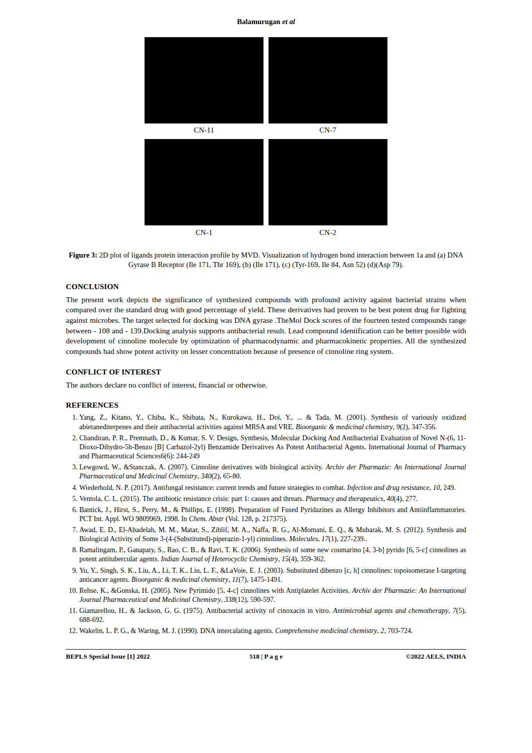Balamurugan et al
CN-11
CN-7
CN-1
CN-2
Figure 3: 2D plot of ligands protein interaction profile by MVD. Visualization of hydrogen bond interaction between 1a and (a) DNA Gyrase B Receptor (Ile 171, Thr 169), (b) (Ile 171), (c) (Tyr-169, Ile 84, Asn 52) (d)(Asp 79).
Conclusion
The present work depicts the significance of synthesized compounds with profound activity against bacterial strains when compared over the standard drug with good percentage of yield. These derivatives had proven to be best potent drug for fighting against microbes. The target selected for docking was DNA gyrase .TheMol Dock scores of the fourteen tested compounds range between - 108 and - 139.Docking analysis supports antibacterial result. Lead compound identification can be better possible with development of cinnoline molecule by optimization of pharmacodynamic and pharmacokinetic properties. All the synthesized compounds had show potent activity on lesser concentration because of presence of cinnoline ring system.
Conflict of Interest
The authors declare no conflict of interest, financial or otherwise.
References
Yang, Z., Kitano, Y., Chiba, K., Shibata, N., Kurokawa, H., Doi, Y., ... & Tada, M. (2001). Synthesis of variously oxidized abietanediterpenes and their antibacterial activities against MRSA and VRE. Bioorganic & medicinal chemistry, 9(2), 347-356.
Chandiran, P. R., Premnath, D., & Kumar, S. V. Design, Synthesis, Molecular Docking And Antibacterial Evaluation of Novel N-(6, 11-Dioxo-Dihydro-5h-Benzo [B] Carbazol-2yl) Benzamide Derivatives As Potent Antibacterial Agents. International Journal of Pharmacy and Pharmaceutical Sciences6(6): 244-249
Lewgowd, W., &Stanczak, A. (2007). Cinnoline derivatives with biological activity. Archiv der Pharmazie: An International Journal Pharmaceutical and Medicinal Chemistry, 340(2), 65-80.
Wiederhold, N. P. (2017). Antifungal resistance: current trends and future strategies to combat. Infection and drug resistance, 10, 249.
Ventola, C. L. (2015). The antibiotic resistance crisis: part 1: causes and threats. Pharmacy and therapeutics, 40(4), 277.
Bantick, J., Hirst, S., Perry, M., & Phillips, E. (1998). Preparation of Fused Pyridazines as Allergy Inhibitors and Antiinflammatories. PCT Int. Appl. WO 9809969, 1998. In Chem. Abstr (Vol. 128, p. 217375).
Awad, E. D., El-Abadelah, M. M., Matar, S., Zihlif, M. A., Naffa, R. G., Al-Momani, E. Q., & Mubarak, M. S. (2012). Synthesis and Biological Activity of Some 3-(4-(Substituted)-piperazin-1-yl) cinnolines. Molecules, 17(1), 227-239..
Ramalingam, P., Ganapaty, S., Rao, C. B., & Ravi, T. K. (2006). Synthesis of some new coumarino [4, 3-b] pyrido [6, 5-c] cinnolines as potent antitubercular agents. Indian Journal of Heterocyclic Chemistry, 15(4), 359-362.
Yu, Y., Singh, S. K., Liu, A., Li, T. K., Liu, L. F., &LaVoie, E. J. (2003). Substituted dibenzo [c, h] cinnolines: topoisomerase I-targeting anticancer agents. Bioorganic & medicinal chemistry, 11(7), 1475-1491.
Rehse, K., &Gonska, H. (2005). New Pyrimido [5, 4-c] cinnolines with Antiplatelet Activities. Archiv der Pharmazie: An International Journal Pharmaceutical and Medicinal Chemistry, 338(12), 590-597.
Giamarellou, H., & Jackson, G. G. (1975). Antibacterial activity of cinoxacin in vitro. Antimicrobial agents and chemotherapy, 7(5), 688-692.
Wakelin, L. P. G., & Waring, M. J. (1990). DNA intercalating agents. Comprehensive medicinal chemistry, 2, 703-724.
BEPLS Special Issue [1] 2022
518 | P a g e
©2022 AELS, INDIA